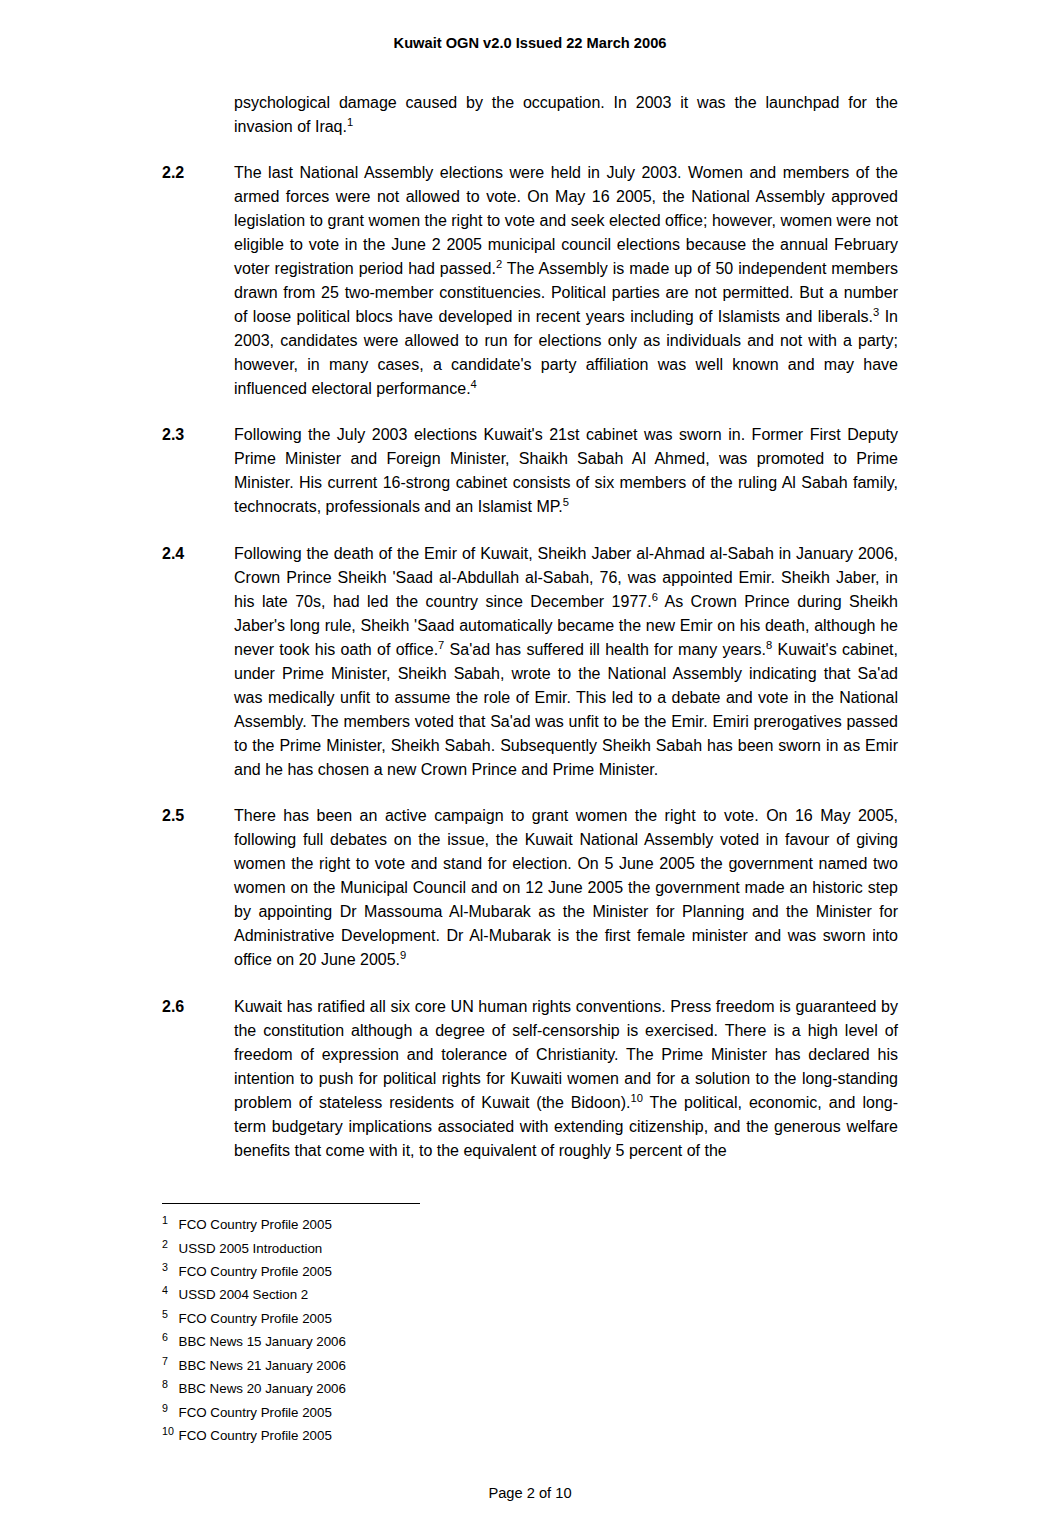Kuwait OGN v2.0 Issued 22 March 2006
psychological damage caused by the occupation. In 2003 it was the launchpad for the invasion of Iraq.1
2.2
The last National Assembly elections were held in July 2003. Women and members of the armed forces were not allowed to vote. On May 16 2005, the National Assembly approved legislation to grant women the right to vote and seek elected office; however, women were not eligible to vote in the June 2 2005 municipal council elections because the annual February voter registration period had passed.2 The Assembly is made up of 50 independent members drawn from 25 two-member constituencies. Political parties are not permitted. But a number of loose political blocs have developed in recent years including of Islamists and liberals.3 In 2003, candidates were allowed to run for elections only as individuals and not with a party; however, in many cases, a candidate's party affiliation was well known and may have influenced electoral performance.4
2.3
Following the July 2003 elections Kuwait's 21st cabinet was sworn in. Former First Deputy Prime Minister and Foreign Minister, Shaikh Sabah Al Ahmed, was promoted to Prime Minister. His current 16-strong cabinet consists of six members of the ruling Al Sabah family, technocrats, professionals and an Islamist MP.5
2.4
Following the death of the Emir of Kuwait, Sheikh Jaber al-Ahmad al-Sabah in January 2006, Crown Prince Sheikh 'Saad al-Abdullah al-Sabah, 76, was appointed Emir. Sheikh Jaber, in his late 70s, had led the country since December 1977.6 As Crown Prince during Sheikh Jaber's long rule, Sheikh 'Saad automatically became the new Emir on his death, although he never took his oath of office.7 Sa'ad has suffered ill health for many years.8 Kuwait's cabinet, under Prime Minister, Sheikh Sabah, wrote to the National Assembly indicating that Sa'ad was medically unfit to assume the role of Emir. This led to a debate and vote in the National Assembly. The members voted that Sa'ad was unfit to be the Emir. Emiri prerogatives passed to the Prime Minister, Sheikh Sabah. Subsequently Sheikh Sabah has been sworn in as Emir and he has chosen a new Crown Prince and Prime Minister.
2.5
There has been an active campaign to grant women the right to vote. On 16 May 2005, following full debates on the issue, the Kuwait National Assembly voted in favour of giving women the right to vote and stand for election. On 5 June 2005 the government named two women on the Municipal Council and on 12 June 2005 the government made an historic step by appointing Dr Massouma Al-Mubarak as the Minister for Planning and the Minister for Administrative Development. Dr Al-Mubarak is the first female minister and was sworn into office on 20 June 2005.9
2.6
Kuwait has ratified all six core UN human rights conventions. Press freedom is guaranteed by the constitution although a degree of self-censorship is exercised. There is a high level of freedom of expression and tolerance of Christianity. The Prime Minister has declared his intention to push for political rights for Kuwaiti women and for a solution to the long-standing problem of stateless residents of Kuwait (the Bidoon).10 The political, economic, and long-term budgetary implications associated with extending citizenship, and the generous welfare benefits that come with it, to the equivalent of roughly 5 percent of the
1 FCO Country Profile 2005
2 USSD 2005 Introduction
3 FCO Country Profile 2005
4 USSD 2004 Section 2
5 FCO Country Profile 2005
6 BBC News 15 January 2006
7 BBC News 21 January 2006
8 BBC News 20 January 2006
9 FCO Country Profile 2005
10 FCO Country Profile 2005
Page 2 of 10